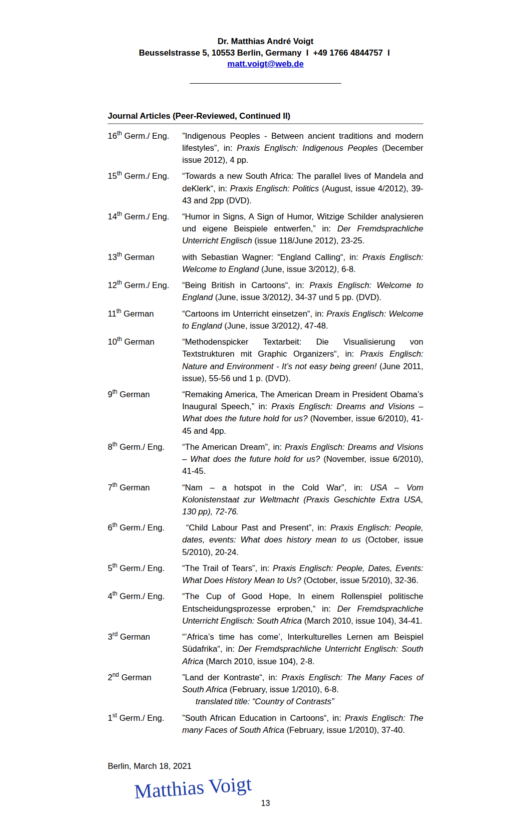Dr. Matthias André Voigt Beusselstrasse 5, 10553 Berlin, Germany I +49 1766 4844757 I matt.voigt@web.de
Journal Articles (Peer-Reviewed, Continued II)
| 16 th Germ./ Eng. | ”Indigenous Peoples - Between ancient traditions and modern lifestyles”, in: Praxis Englisch: Indigenous Peoples (December issue 2012), 4 pp. |
| 15 th Germ./ Eng. | “Towards a new South Africa: The parallel lives of Mandela and deKlerk“, in: Praxis Englisch: Politics (August, issue 4/2012), 39-43 and 2pp (DVD). |
| 14 th Germ./ Eng. | “Humor in Signs, A Sign of Humor, Witzige Schilder analysieren und eigene Beispiele entwerfen,” in: Der Fremdsprachliche Unterricht Englisch (issue 118/June 2012), 23-25. |
| 13 th German | with Sebastian Wagner: “England Calling“, in: Praxis Englisch: Welcome to England (June, issue 3/2012 ) , 6-8. |
| 12 th Germ./ Eng. | “Being British in Cartoons“, in: Praxis Englisch: Welcome to England (June, issue 3/2012 ) , 34-37 und 5 pp. (DVD). |
| 11 th German | “Cartoons im Unterricht einsetzen“, in: Praxis Englisch: Welcome to England (June, issue 3/2012 ) , 47-48. |
| 10 th German | “Methodenspicker Textarbeit: Die Visualisierung von Textstrukturen mit Graphic Organizers“, in: Praxis Englisch: Nature and Environment - It’s not easy being green! (June 2011, issue), 55-56 und 1 p. (DVD). |
| 9 th German | “Remaking America, The American Dream in President Obama’s Inaugural Speech,” in: Praxis Englisch: Dreams and Visions – What does the future hold for us? (November, issue 6/2010), 41-45 and 4pp. |
| 8 th Germ./ Eng. | “The American Dream”, in: Praxis Englisch: Dreams and Visions – What does the future hold for us? (November, issue 6/2010), 41-45. |
| 7 th German | “Nam – a hotspot in the Cold War”, in: USA – Vom Kolonistenstaat zur Weltmacht (Praxis Geschichte Extra USA, 130 pp), 72-76. |
| 6 th Germ./ Eng. | “Child Labour Past and Present”, in: Praxis Englisch: People, dates, events: What does history mean to us (October, issue 5/2010), 20-24. |
| 5 th Germ./ Eng. | “The Trail of Tears”, in: Praxis Englisch: People, Dates, Events: What Does History Mean to Us? (October, issue 5/2010), 32-36. |
| 4 th Germ./ Eng. | “The Cup of Good Hope, In einem Rollenspiel politische Entscheidungsprozesse erproben,“ in: Der Fremdsprachliche Unterricht Englisch: South Africa (March 2010, issue 104), 34-41. |
| 3 rd German | “’Africa’s time has come’, Interkulturelles Lernen am Beispiel Südafrika“, in: Der Fremdsprachliche Unterricht Englisch: South Africa (March 2010, issue 104), 2-8. |
| 2 nd German | ”Land der Kontraste“, in: Praxis Englisch: The Many Faces of South Africa (February, issue 1/2010), 6-8. translated title: “Country of Contrasts” |
| 1 st Germ./ Eng. | ”South African Education in Cartoons“, in: Praxis Englisch: The many Faces of South Africa (February, issue 1/2010), 37-40. |
Berlin, March 18, 2021
Matthias Voigt
13